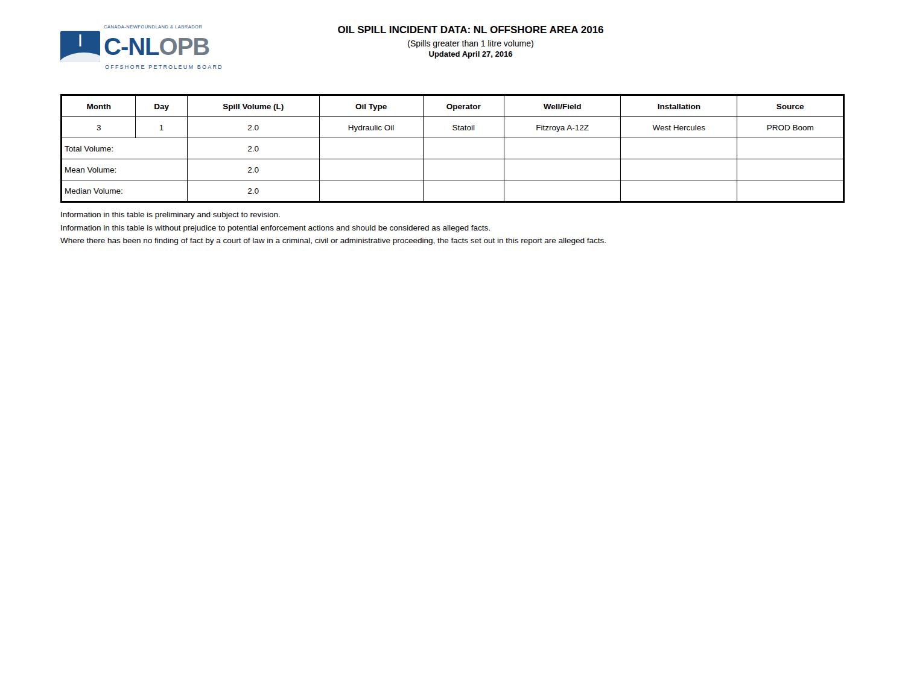CANADA-NEWFOUNDLAND & LABRADOR
C-NL OPB
OFFSHORE PETROLEUM BOARD
OIL SPILL INCIDENT DATA: NL OFFSHORE AREA 2016
(Spills greater than 1 litre volume)
Updated April 27, 2016
| Month | Day | Spill Volume (L) | Oil Type | Operator | Well/Field | Installation | Source |
| --- | --- | --- | --- | --- | --- | --- | --- |
| 3 | 1 | 2.0 | Hydraulic Oil | Statoil | Fitzroya A-12Z | West Hercules | PROD Boom |
| Total Volume: | 2.0 | | | | | |
| Mean Volume: | 2.0 | | | | | |
| Median Volume: | 2.0 | | | | | |
Information in this table is preliminary and subject to revision.
Information in this table is without prejudice to potential enforcement actions and should be considered as alleged facts.
Where there has been no finding of fact by a court of law in a criminal, civil or administrative proceeding, the facts set out in this report are alleged facts.